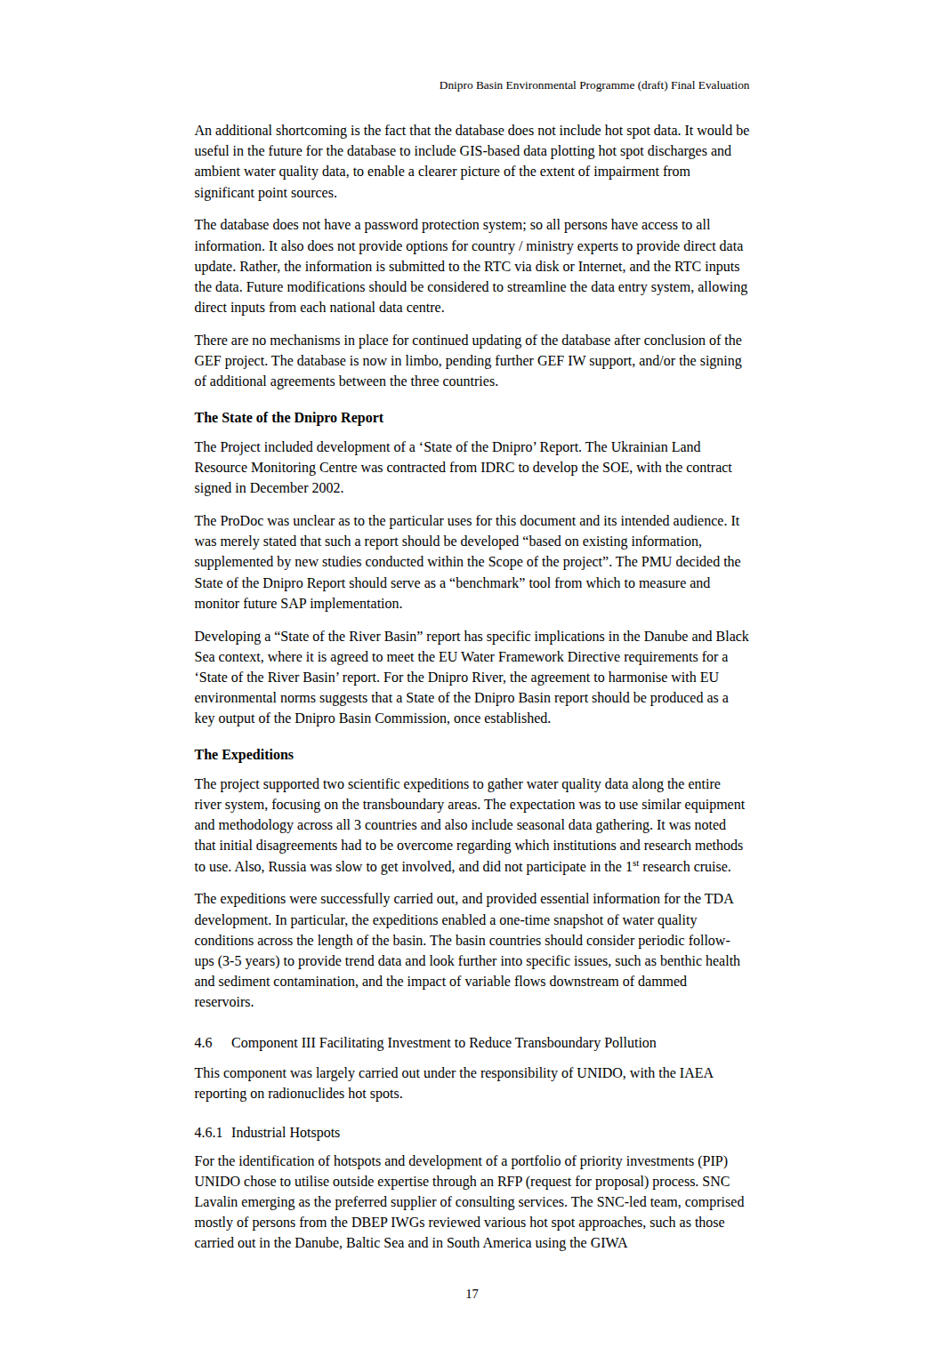Dnipro Basin Environmental Programme (draft) Final Evaluation
An additional shortcoming is the fact that the database does not include hot spot data. It would be useful in the future for the database to include GIS-based data plotting hot spot discharges and ambient water quality data, to enable a clearer picture of the extent of impairment from significant point sources.
The database does not have a password protection system; so all persons have access to all information. It also does not provide options for country / ministry experts to provide direct data update. Rather, the information is submitted to the RTC via disk or Internet, and the RTC inputs the data. Future modifications should be considered to streamline the data entry system, allowing direct inputs from each national data centre.
There are no mechanisms in place for continued updating of the database after conclusion of the GEF project. The database is now in limbo, pending further GEF IW support, and/or the signing of additional agreements between the three countries.
The State of the Dnipro Report
The Project included development of a ‘State of the Dnipro’ Report. The Ukrainian Land Resource Monitoring Centre was contracted from IDRC to develop the SOE, with the contract signed in December 2002.
The ProDoc was unclear as to the particular uses for this document and its intended audience. It was merely stated that such a report should be developed “based on existing information, supplemented by new studies conducted within the Scope of the project”. The PMU decided the State of the Dnipro Report should serve as a “benchmark” tool from which to measure and monitor future SAP implementation.
Developing a “State of the River Basin” report has specific implications in the Danube and Black Sea context, where it is agreed to meet the EU Water Framework Directive requirements for a ‘State of the River Basin’ report. For the Dnipro River, the agreement to harmonise with EU environmental norms suggests that a State of the Dnipro Basin report should be produced as a key output of the Dnipro Basin Commission, once established.
The Expeditions
The project supported two scientific expeditions to gather water quality data along the entire river system, focusing on the transboundary areas. The expectation was to use similar equipment and methodology across all 3 countries and also include seasonal data gathering. It was noted that initial disagreements had to be overcome regarding which institutions and research methods to use. Also, Russia was slow to get involved, and did not participate in the 1st research cruise.
The expeditions were successfully carried out, and provided essential information for the TDA development. In particular, the expeditions enabled a one-time snapshot of water quality conditions across the length of the basin. The basin countries should consider periodic follow-ups (3-5 years) to provide trend data and look further into specific issues, such as benthic health and sediment contamination, and the impact of variable flows downstream of dammed reservoirs.
4.6 Component III Facilitating Investment to Reduce Transboundary Pollution
This component was largely carried out under the responsibility of UNIDO, with the IAEA reporting on radionuclides hot spots.
4.6.1 Industrial Hotspots
For the identification of hotspots and development of a portfolio of priority investments (PIP) UNIDO chose to utilise outside expertise through an RFP (request for proposal) process. SNC Lavalin emerging as the preferred supplier of consulting services. The SNC-led team, comprised mostly of persons from the DBEP IWGs reviewed various hot spot approaches, such as those carried out in the Danube, Baltic Sea and in South America using the GIWA
17